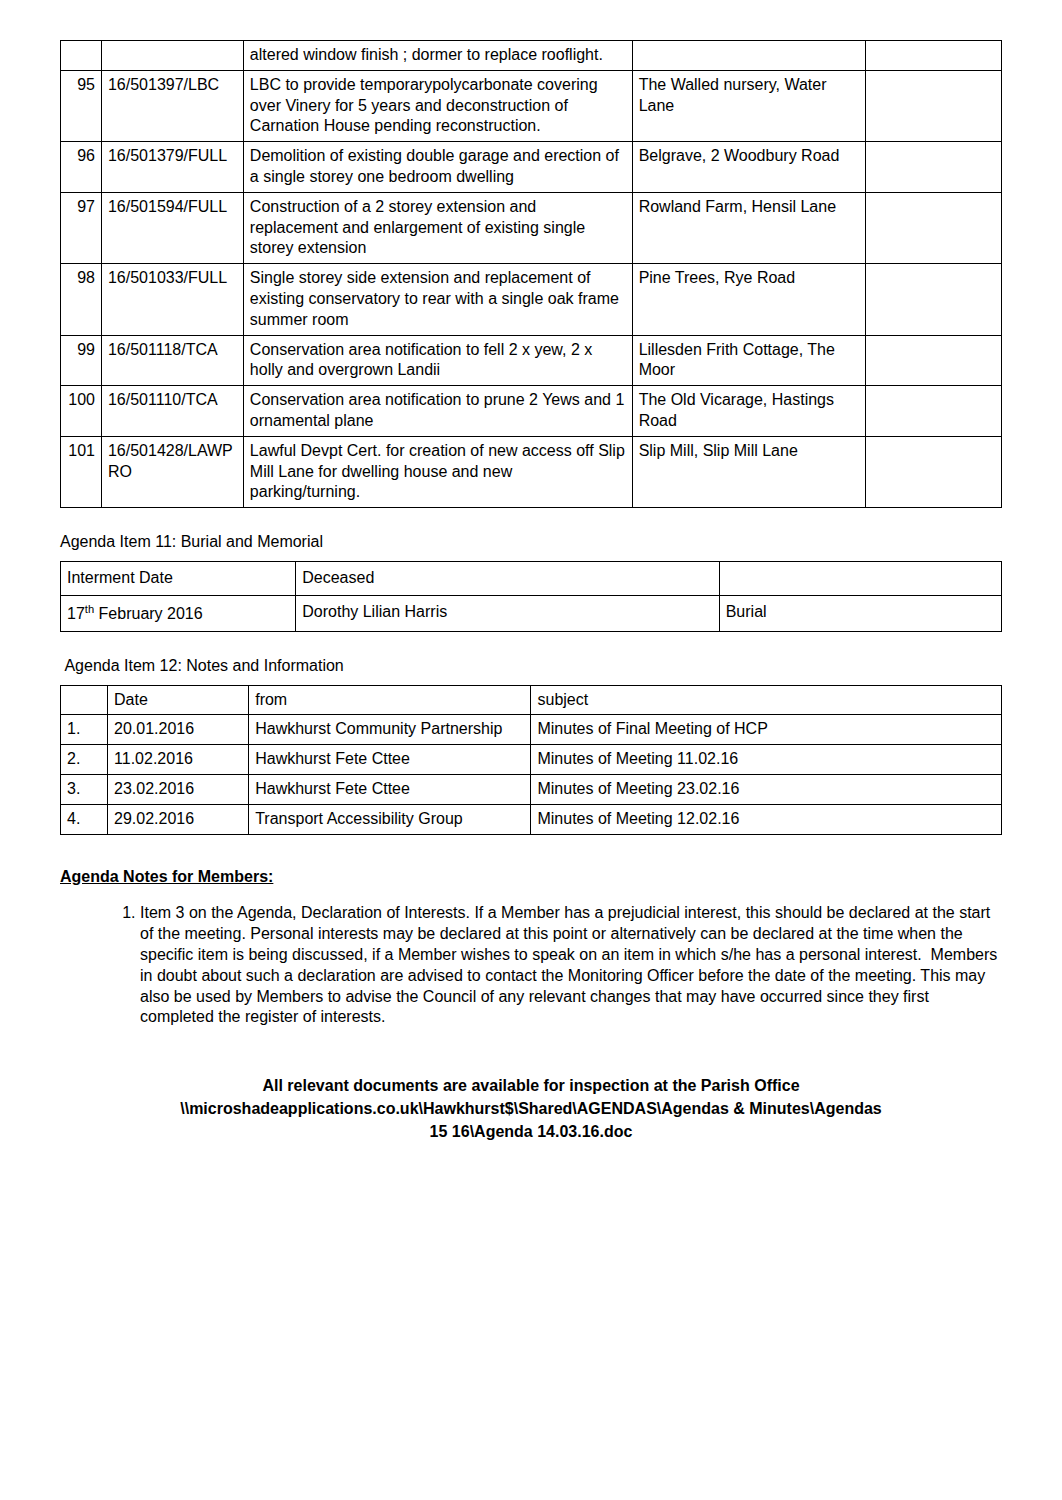| | | altered window finish ; dormer to replace rooflight. | | |
| 95 | 16/501397/LBC | LBC to provide temporarypolycarbonate covering over Vinery for 5 years and deconstruction of Carnation House pending reconstruction. | The Walled nursery, Water Lane | |
| 96 | 16/501379/FULL | Demolition of existing double garage and erection of a single storey one bedroom dwelling | Belgrave, 2 Woodbury Road | |
| 97 | 16/501594/FULL | Construction of a 2 storey extension and replacement and enlargement of existing single storey extension | Rowland Farm, Hensil Lane | |
| 98 | 16/501033/FULL | Single storey side extension and replacement of existing conservatory to rear with a single oak frame summer room | Pine Trees, Rye Road | |
| 99 | 16/501118/TCA | Conservation area notification to fell 2 x yew, 2 x holly and overgrown Landii | Lillesden Frith Cottage, The Moor | |
| 100 | 16/501110/TCA | Conservation area notification to prune 2 Yews and 1 ornamental plane | The Old Vicarage, Hastings Road | |
| 101 | 16/501428/LAWP RO | Lawful Devpt Cert. for creation of new access off Slip Mill Lane for dwelling house and new parking/turning. | Slip Mill, Slip Mill Lane | |
Agenda Item 11: Burial and Memorial
| Interment Date | Deceased | |
| 17 th February 2016 | Dorothy Lilian Harris | Burial |
Agenda Item 12: Notes and Information
| | Date | from | subject |
| 1. | 20.01.2016 | Hawkhurst Community Partnership | Minutes of Final Meeting of HCP |
| 2. | 11.02.2016 | Hawkhurst Fete Cttee | Minutes of Meeting 11.02.16 |
| 3. | 23.02.2016 | Hawkhurst Fete Cttee | Minutes of Meeting 23.02.16 |
| 4. | 29.02.2016 | Transport Accessibility Group | Minutes of Meeting 12.02.16 |
Agenda Notes for Members:
Item 3 on the Agenda, Declaration of Interests. If a Member has a prejudicial interest, this should be declared at the start of the meeting. Personal interests may be declared at this point or alternatively can be declared at the time when the specific item is being discussed, if a Member wishes to speak on an item in which s/he has a personal interest. Members in doubt about such a declaration are advised to contact the Monitoring Officer before the date of the meeting. This may also be used by Members to advise the Council of any relevant changes that may have occurred since they first completed the register of interests.
All relevant documents are available for inspection at the Parish Office
\\microshadeapplications.co.uk\Hawkhurst$\Shared\AGENDAS\Agendas & Minutes\Agendas
15 16\Agenda 14.03.16.doc